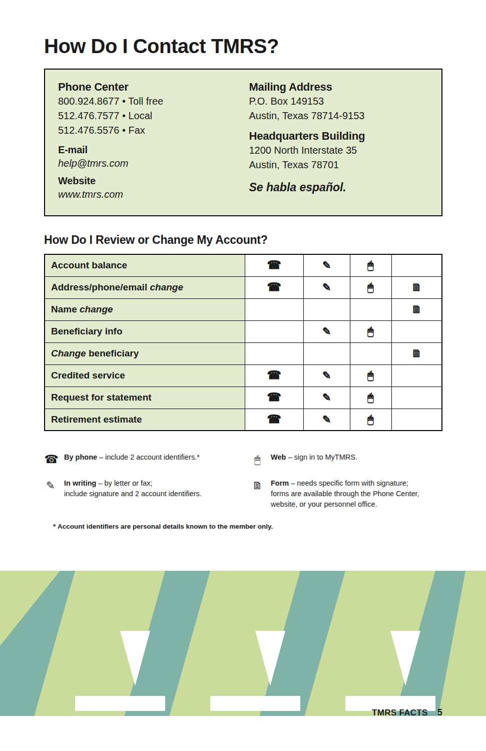How Do I Contact TMRS?
Phone Center
800.924.8677 • Toll free
512.476.7577 • Local
512.476.5576 • Fax
E-mail
help@tmrs.com
Website
www.tmrs.com
Mailing Address
P.O. Box 149153
Austin, Texas 78714-9153
Headquarters Building
1200 North Interstate 35
Austin, Texas 78701
Se habla español.
How Do I Review or Change My Account?
| Account balance | ☎ | ✎ | 🖱 | |
| Address/phone/email change | ☎ | ✎ | 🖱 | 🗎 |
| Name change | | | | 🗎 |
| Beneficiary info | | ✎ | 🖱 | |
| Change beneficiary | | | | 🗎 |
| Credited service | ☎ | ✎ | 🖱 | |
| Request for statement | ☎ | ✎ | 🖱 | |
| Retirement estimate | ☎ | ✎ | 🖱 | |
☎
By phone – include 2 account identifiers.*
🖱
Web – sign in to MyTMRS.
✎
In writing – by letter or fax;
include signature and 2 account identifiers.
🗎
Form – needs specific form with signature;
forms are available through the Phone Center,
website, or your personnel office.
* Account identifiers are personal details known to the member only.
TMRS FACTS 5